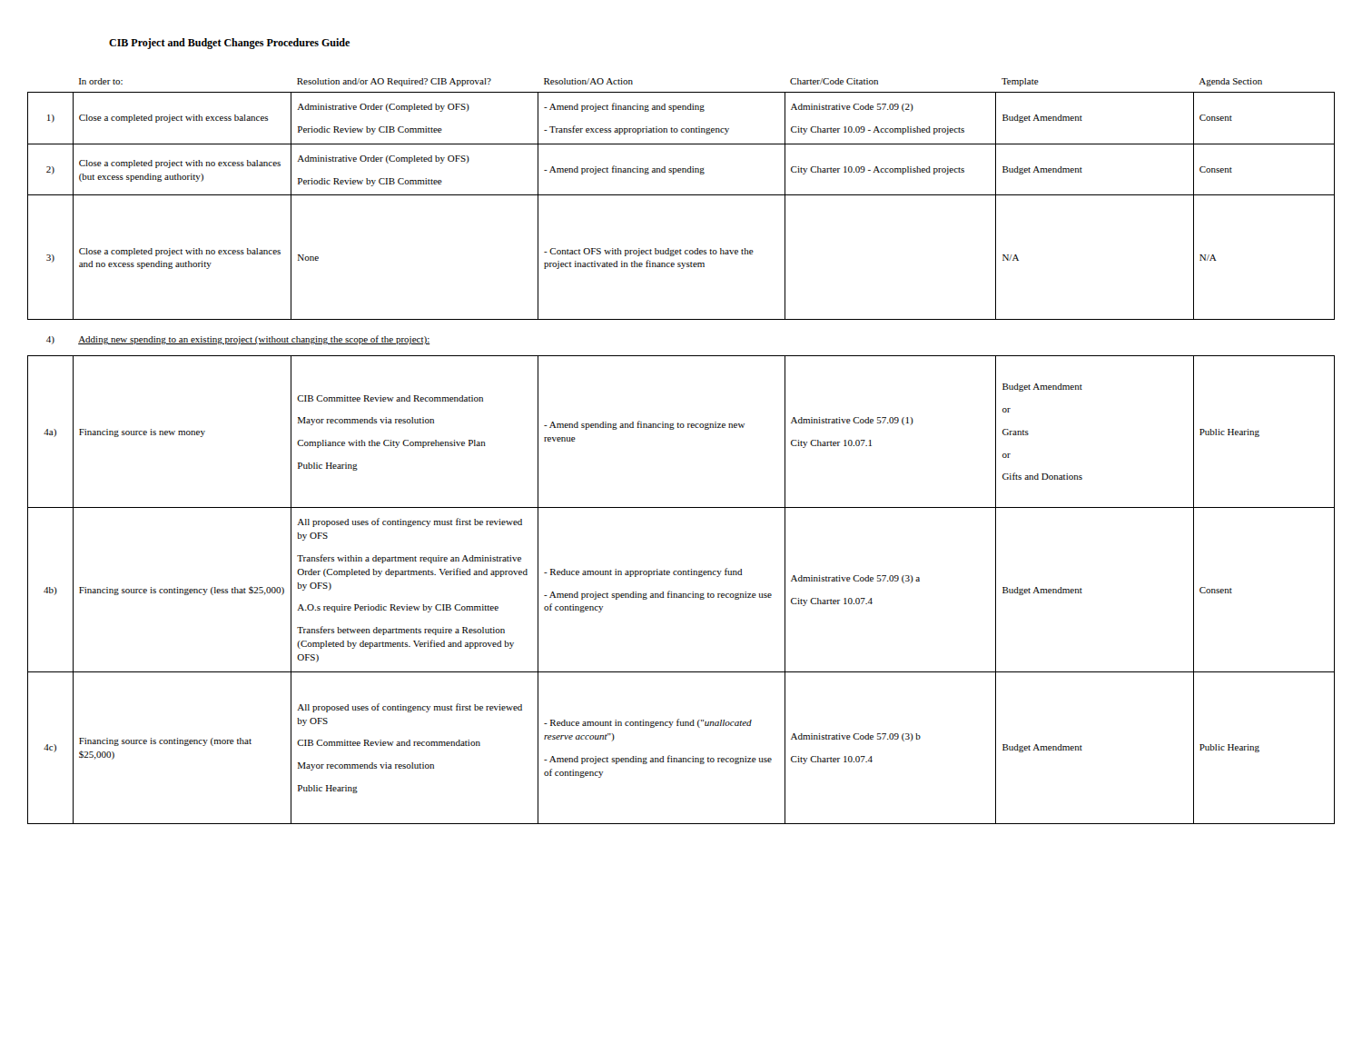CIB Project and Budget Changes Procedures Guide
| | In order to: | Resolution and/or AO Required? CIB Approval? | Resolution/AO Action | Charter/Code Citation | Template | Agenda Section |
| --- | --- | --- | --- | --- | --- | --- |
| 1) | Close a completed project with excess balances | Administrative Order (Completed by OFS) Periodic Review by CIB Committee | - Amend project financing and spending - Transfer excess appropriation to contingency | Administrative Code 57.09 (2) City Charter 10.09 - Accomplished projects | Budget Amendment | Consent |
| 2) | Close a completed project with no excess balances (but excess spending authority) | Administrative Order (Completed by OFS) Periodic Review by CIB Committee | - Amend project financing and spending | City Charter 10.09 - Accomplished projects | Budget Amendment | Consent |
| 3) | Close a completed project with no excess balances and no excess spending authority | None | - Contact OFS with project budget codes to have the project inactivated in the finance system | | N/A | N/A |
| 4) | Adding new spending to an existing project (without changing the scope of the project): |
| 4a) | Financing source is new money | CIB Committee Review and Recommendation Mayor recommends via resolution Compliance with the City Comprehensive Plan Public Hearing | - Amend spending and financing to recognize new revenue | Administrative Code 57.09 (1) City Charter 10.07.1 | Budget Amendment or Grants or Gifts and Donations | Public Hearing |
| 4b) | Financing source is contingency (less that $25,000) | All proposed uses of contingency must first be reviewed by OFS Transfers within a department require an Administrative Order (Completed by departments. Verified and approved by OFS) A.O.s require Periodic Review by CIB Committee Transfers between departments require a Resolution (Completed by departments. Verified and approved by OFS) | - Reduce amount in appropriate contingency fund - Amend project spending and financing to recognize use of contingency | Administrative Code 57.09 (3) a City Charter 10.07.4 | Budget Amendment | Consent |
| 4c) | Financing source is contingency (more that $25,000) | All proposed uses of contingency must first be reviewed by OFS CIB Committee Review and recommendation Mayor recommends via resolution Public Hearing | - Reduce amount in contingency fund (" unallocated reserve account ") - Amend project spending and financing to recognize use of contingency | Administrative Code 57.09 (3) b City Charter 10.07.4 | Budget Amendment | Public Hearing |